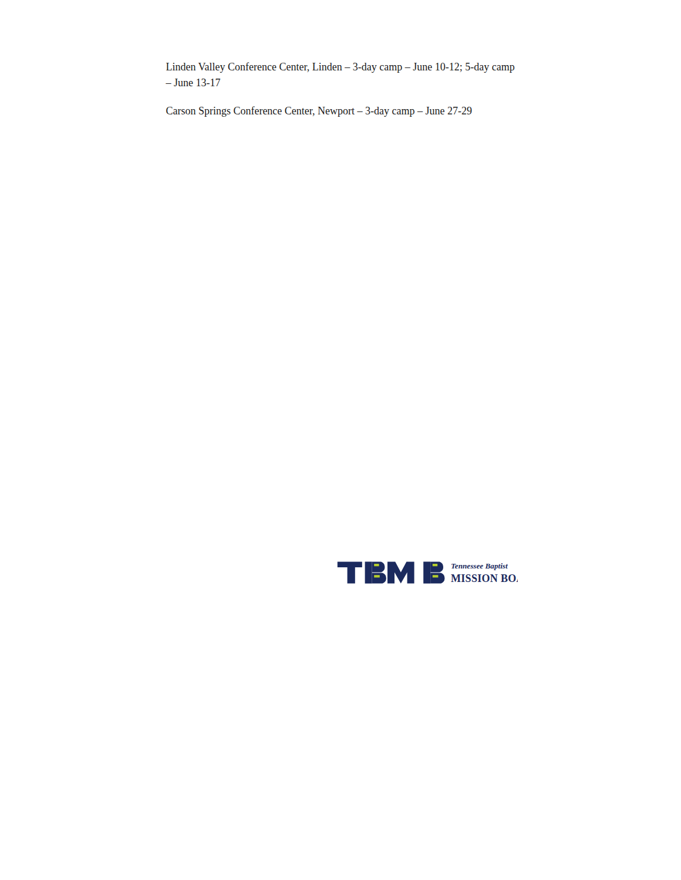Linden Valley Conference Center, Linden – 3-day camp – June 10-12; 5-day camp – June 13-17
Carson Springs Conference Center, Newport – 3-day camp – June 27-29
Tennessee Baptist MISSION BOARD